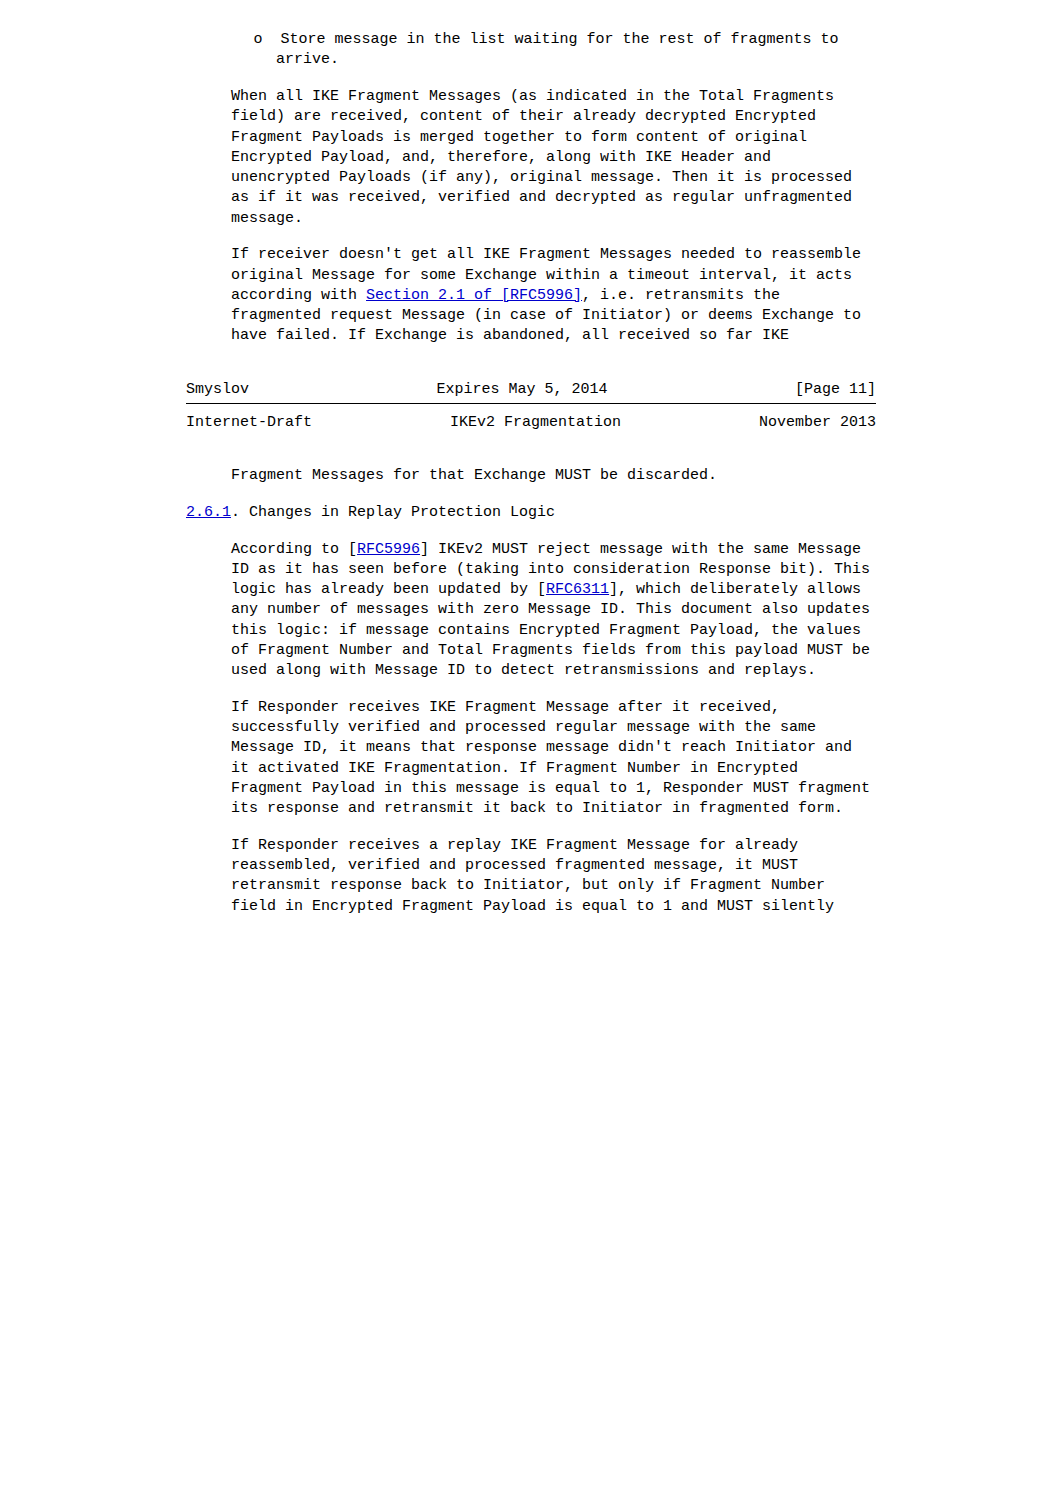o Store message in the list waiting for the rest of fragments to arrive.
When all IKE Fragment Messages (as indicated in the Total Fragments field) are received, content of their already decrypted Encrypted Fragment Payloads is merged together to form content of original Encrypted Payload, and, therefore, along with IKE Header and unencrypted Payloads (if any), original message. Then it is processed as if it was received, verified and decrypted as regular unfragmented message.
If receiver doesn't get all IKE Fragment Messages needed to reassemble original Message for some Exchange within a timeout interval, it acts according with Section 2.1 of [RFC5996], i.e. retransmits the fragmented request Message (in case of Initiator) or deems Exchange to have failed. If Exchange is abandoned, all received so far IKE
Smyslov Expires May 5, 2014 [Page 11]
Internet-Draft IKEv2 Fragmentation November 2013
Fragment Messages for that Exchange MUST be discarded.
2.6.1. Changes in Replay Protection Logic
According to [RFC5996] IKEv2 MUST reject message with the same Message ID as it has seen before (taking into consideration Response bit). This logic has already been updated by [RFC6311], which deliberately allows any number of messages with zero Message ID. This document also updates this logic: if message contains Encrypted Fragment Payload, the values of Fragment Number and Total Fragments fields from this payload MUST be used along with Message ID to detect retransmissions and replays.
If Responder receives IKE Fragment Message after it received, successfully verified and processed regular message with the same Message ID, it means that response message didn't reach Initiator and it activated IKE Fragmentation. If Fragment Number in Encrypted Fragment Payload in this message is equal to 1, Responder MUST fragment its response and retransmit it back to Initiator in fragmented form.
If Responder receives a replay IKE Fragment Message for already reassembled, verified and processed fragmented message, it MUST retransmit response back to Initiator, but only if Fragment Number field in Encrypted Fragment Payload is equal to 1 and MUST silently